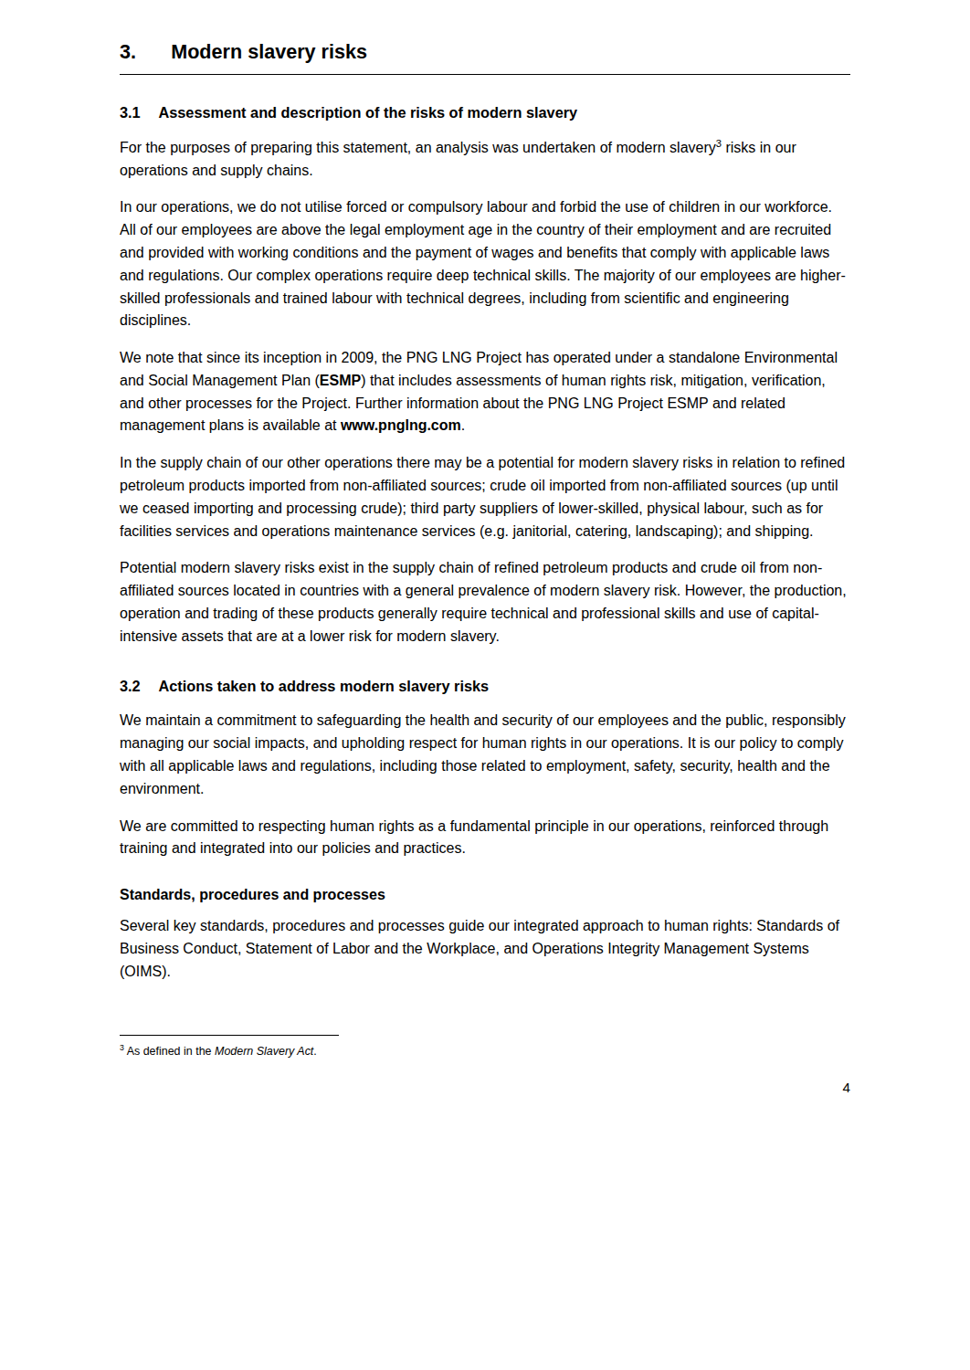3. Modern slavery risks
3.1 Assessment and description of the risks of modern slavery
For the purposes of preparing this statement, an analysis was undertaken of modern slavery3 risks in our operations and supply chains.
In our operations, we do not utilise forced or compulsory labour and forbid the use of children in our workforce. All of our employees are above the legal employment age in the country of their employment and are recruited and provided with working conditions and the payment of wages and benefits that comply with applicable laws and regulations. Our complex operations require deep technical skills. The majority of our employees are higher-skilled professionals and trained labour with technical degrees, including from scientific and engineering disciplines.
We note that since its inception in 2009, the PNG LNG Project has operated under a standalone Environmental and Social Management Plan (ESMP) that includes assessments of human rights risk, mitigation, verification, and other processes for the Project. Further information about the PNG LNG Project ESMP and related management plans is available at www.pnglng.com.
In the supply chain of our other operations there may be a potential for modern slavery risks in relation to refined petroleum products imported from non-affiliated sources; crude oil imported from non-affiliated sources (up until we ceased importing and processing crude); third party suppliers of lower-skilled, physical labour, such as for facilities services and operations maintenance services (e.g. janitorial, catering, landscaping); and shipping.
Potential modern slavery risks exist in the supply chain of refined petroleum products and crude oil from non-affiliated sources located in countries with a general prevalence of modern slavery risk. However, the production, operation and trading of these products generally require technical and professional skills and use of capital-intensive assets that are at a lower risk for modern slavery.
3.2 Actions taken to address modern slavery risks
We maintain a commitment to safeguarding the health and security of our employees and the public, responsibly managing our social impacts, and upholding respect for human rights in our operations. It is our policy to comply with all applicable laws and regulations, including those related to employment, safety, security, health and the environment.
We are committed to respecting human rights as a fundamental principle in our operations, reinforced through training and integrated into our policies and practices.
Standards, procedures and processes
Several key standards, procedures and processes guide our integrated approach to human rights: Standards of Business Conduct, Statement of Labor and the Workplace, and Operations Integrity Management Systems (OIMS).
3 As defined in the Modern Slavery Act.
4